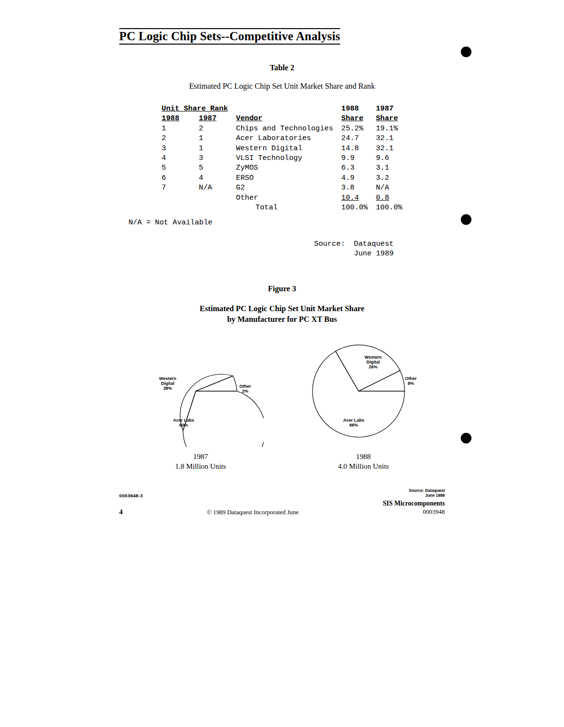PC Logic Chip Sets--Competitive Analysis
Table 2
Estimated PC Logic Chip Set Unit Market Share and Rank
| Unit Share Rank | | 1988 | 1987 |
| --- | --- | --- | --- |
| 1988 | 1987 | Vendor | Share | Share |
| 1 | 2 | Chips and Technologies | 25.2% | 19.1% |
| 2 | 1 | Acer Laboratories | 24.7 | 32.1 |
| 3 | 1 | Western Digital | 14.8 | 32.1 |
| 4 | 3 | VLSI Technology | 9.9 | 9.6 |
| 5 | 5 | ZyMOS | 6.3 | 3.1 |
| 6 | 4 | ERSO | 4.9 | 3.2 |
| 7 | N/A | G2 | 3.8 | N/A |
| | | Other | 10.4 | 0.8 |
| | | Total | 100.0% | 100.0% |
N/A = Not Available
Source: Dataquest
June 1989
Figure 3
Estimated PC Logic Chip Set Unit Market Share
by Manufacturer for PC XT Bus
Western Digital 38% Other 2% Acer Labs 60%
1987
1.8 Million Units
Western Digital 26% Other 8% Acer Labs 66%
1988
4.0 Million Units
0003948-3
Source: Dataquest
June 1989
4
© 1989 Dataquest Incorporated June
SIS Microcomponents
0003948